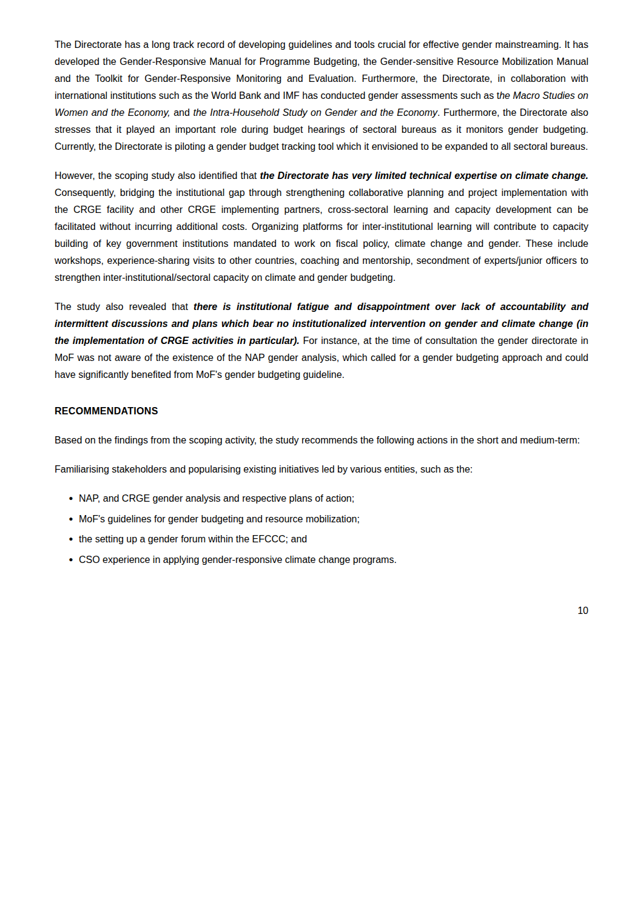The Directorate has a long track record of developing guidelines and tools crucial for effective gender mainstreaming. It has developed the Gender-Responsive Manual for Programme Budgeting, the Gender-sensitive Resource Mobilization Manual and the Toolkit for Gender-Responsive Monitoring and Evaluation. Furthermore, the Directorate, in collaboration with international institutions such as the World Bank and IMF has conducted gender assessments such as the Macro Studies on Women and the Economy, and the Intra-Household Study on Gender and the Economy. Furthermore, the Directorate also stresses that it played an important role during budget hearings of sectoral bureaus as it monitors gender budgeting. Currently, the Directorate is piloting a gender budget tracking tool which it envisioned to be expanded to all sectoral bureaus.
However, the scoping study also identified that the Directorate has very limited technical expertise on climate change. Consequently, bridging the institutional gap through strengthening collaborative planning and project implementation with the CRGE facility and other CRGE implementing partners, cross-sectoral learning and capacity development can be facilitated without incurring additional costs. Organizing platforms for inter-institutional learning will contribute to capacity building of key government institutions mandated to work on fiscal policy, climate change and gender. These include workshops, experience-sharing visits to other countries, coaching and mentorship, secondment of experts/junior officers to strengthen inter-institutional/sectoral capacity on climate and gender budgeting.
The study also revealed that there is institutional fatigue and disappointment over lack of accountability and intermittent discussions and plans which bear no institutionalized intervention on gender and climate change (in the implementation of CRGE activities in particular). For instance, at the time of consultation the gender directorate in MoF was not aware of the existence of the NAP gender analysis, which called for a gender budgeting approach and could have significantly benefited from MoF's gender budgeting guideline.
Recommendations
Based on the findings from the scoping activity, the study recommends the following actions in the short and medium-term:
Familiarising stakeholders and popularising existing initiatives led by various entities, such as the:
NAP, and CRGE gender analysis and respective plans of action;
MoF's guidelines for gender budgeting and resource mobilization;
the setting up a gender forum within the EFCCC; and
CSO experience in applying gender-responsive climate change programs.
10